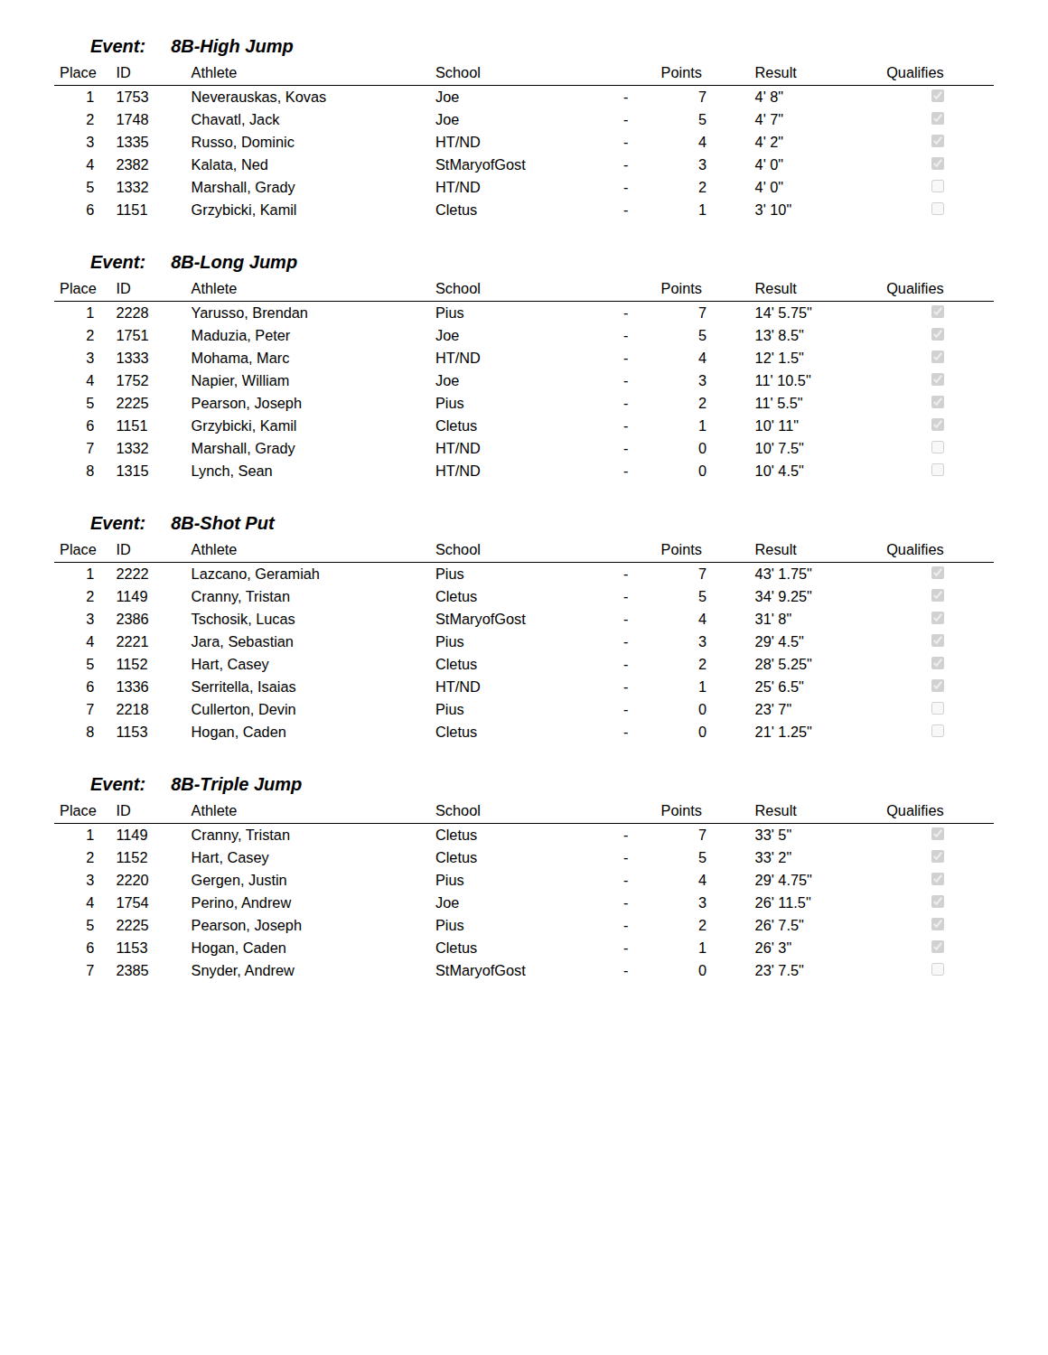Event: 8B-High Jump
| Place | ID | Athlete | School | Points | Result | Qualifies |
| --- | --- | --- | --- | --- | --- | --- |
| 1 | 1753 | Neverauskas, Kovas | Joe | - | 7 | 4' 8" | |
| 2 | 1748 | Chavatl, Jack | Joe | - | 5 | 4' 7" | |
| 3 | 1335 | Russo, Dominic | HT/ND | - | 4 | 4' 2" | |
| 4 | 2382 | Kalata, Ned | StMaryofGost | - | 3 | 4' 0" | |
| 5 | 1332 | Marshall, Grady | HT/ND | - | 2 | 4' 0" | |
| 6 | 1151 | Grzybicki, Kamil | Cletus | - | 1 | 3' 10" | |
Event: 8B-Long Jump
| Place | ID | Athlete | School | Points | Result | Qualifies |
| --- | --- | --- | --- | --- | --- | --- |
| 1 | 2228 | Yarusso, Brendan | Pius | - | 7 | 14' 5.75" | |
| 2 | 1751 | Maduzia, Peter | Joe | - | 5 | 13' 8.5" | |
| 3 | 1333 | Mohama, Marc | HT/ND | - | 4 | 12' 1.5" | |
| 4 | 1752 | Napier, William | Joe | - | 3 | 11' 10.5" | |
| 5 | 2225 | Pearson, Joseph | Pius | - | 2 | 11' 5.5" | |
| 6 | 1151 | Grzybicki, Kamil | Cletus | - | 1 | 10' 11" | |
| 7 | 1332 | Marshall, Grady | HT/ND | - | 0 | 10' 7.5" | |
| 8 | 1315 | Lynch, Sean | HT/ND | - | 0 | 10' 4.5" | |
Event: 8B-Shot Put
| Place | ID | Athlete | School | Points | Result | Qualifies |
| --- | --- | --- | --- | --- | --- | --- |
| 1 | 2222 | Lazcano, Geramiah | Pius | - | 7 | 43' 1.75" | |
| 2 | 1149 | Cranny, Tristan | Cletus | - | 5 | 34' 9.25" | |
| 3 | 2386 | Tschosik, Lucas | StMaryofGost | - | 4 | 31' 8" | |
| 4 | 2221 | Jara, Sebastian | Pius | - | 3 | 29' 4.5" | |
| 5 | 1152 | Hart, Casey | Cletus | - | 2 | 28' 5.25" | |
| 6 | 1336 | Serritella, Isaias | HT/ND | - | 1 | 25' 6.5" | |
| 7 | 2218 | Cullerton, Devin | Pius | - | 0 | 23' 7" | |
| 8 | 1153 | Hogan, Caden | Cletus | - | 0 | 21' 1.25" | |
Event: 8B-Triple Jump
| Place | ID | Athlete | School | Points | Result | Qualifies |
| --- | --- | --- | --- | --- | --- | --- |
| 1 | 1149 | Cranny, Tristan | Cletus | - | 7 | 33' 5" | |
| 2 | 1152 | Hart, Casey | Cletus | - | 5 | 33' 2" | |
| 3 | 2220 | Gergen, Justin | Pius | - | 4 | 29' 4.75" | |
| 4 | 1754 | Perino, Andrew | Joe | - | 3 | 26' 11.5" | |
| 5 | 2225 | Pearson, Joseph | Pius | - | 2 | 26' 7.5" | |
| 6 | 1153 | Hogan, Caden | Cletus | - | 1 | 26' 3" | |
| 7 | 2385 | Snyder, Andrew | StMaryofGost | - | 0 | 23' 7.5" | |